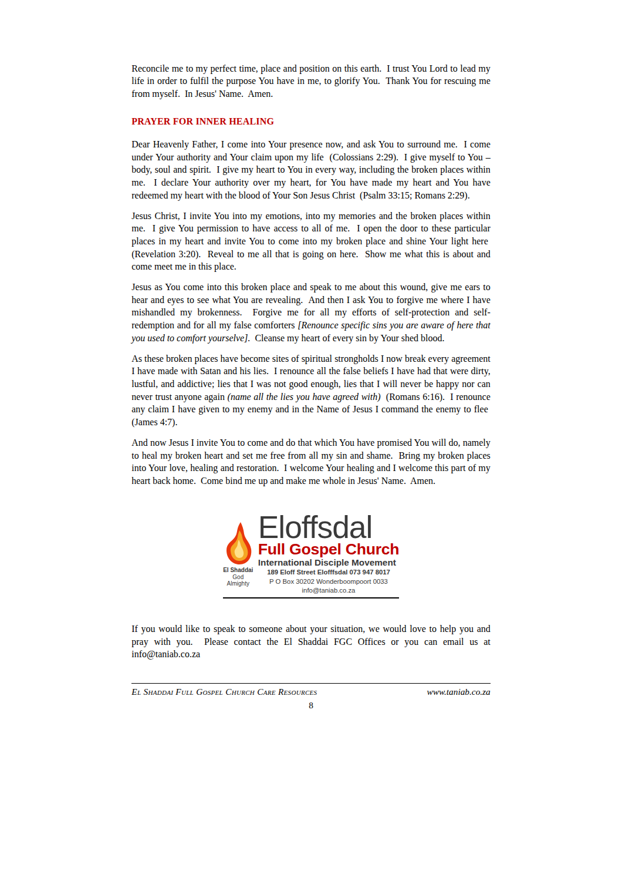Reconcile me to my perfect time, place and position on this earth. I trust You Lord to lead my life in order to fulfil the purpose You have in me, to glorify You. Thank You for rescuing me from myself. In Jesus' Name. Amen.
PRAYER FOR INNER HEALING
Dear Heavenly Father, I come into Your presence now, and ask You to surround me. I come under Your authority and Your claim upon my life (Colossians 2:29). I give myself to You – body, soul and spirit. I give my heart to You in every way, including the broken places within me. I declare Your authority over my heart, for You have made my heart and You have redeemed my heart with the blood of Your Son Jesus Christ (Psalm 33:15; Romans 2:29).
Jesus Christ, I invite You into my emotions, into my memories and the broken places within me. I give You permission to have access to all of me. I open the door to these particular places in my heart and invite You to come into my broken place and shine Your light here (Revelation 3:20). Reveal to me all that is going on here. Show me what this is about and come meet me in this place.
Jesus as You come into this broken place and speak to me about this wound, give me ears to hear and eyes to see what You are revealing. And then I ask You to forgive me where I have mishandled my brokenness. Forgive me for all my efforts of self-protection and self-redemption and for all my false comforters [Renounce specific sins you are aware of here that you used to comfort yourselve]. Cleanse my heart of every sin by Your shed blood.
As these broken places have become sites of spiritual strongholds I now break every agreement I have made with Satan and his lies. I renounce all the false beliefs I have had that were dirty, lustful, and addictive; lies that I was not good enough, lies that I will never be happy nor can never trust anyone again (name all the lies you have agreed with) (Romans 6:16). I renounce any claim I have given to my enemy and in the Name of Jesus I command the enemy to flee (James 4:7).
And now Jesus I invite You to come and do that which You have promised You will do, namely to heal my broken heart and set me free from all my sin and shame. Bring my broken places into Your love, healing and restoration. I welcome Your healing and I welcome this part of my heart back home. Come bind me up and make me whole in Jesus' Name. Amen.
Eloffsdal Full Gospel Church International Disciple Movement
El Shaddai God Almighty
189 Eloff Street Elofffsdal 073 947 8017
P O Box 30202 Wonderboompoort 0033
info@taniab.co.za
If you would like to speak to someone about your situation, we would love to help you and pray with you. Please contact the El Shaddai FGC Offices or you can email us at info@taniab.co.za
El Shaddai Full Gospel Church Care Resources www.taniab.co.za
8